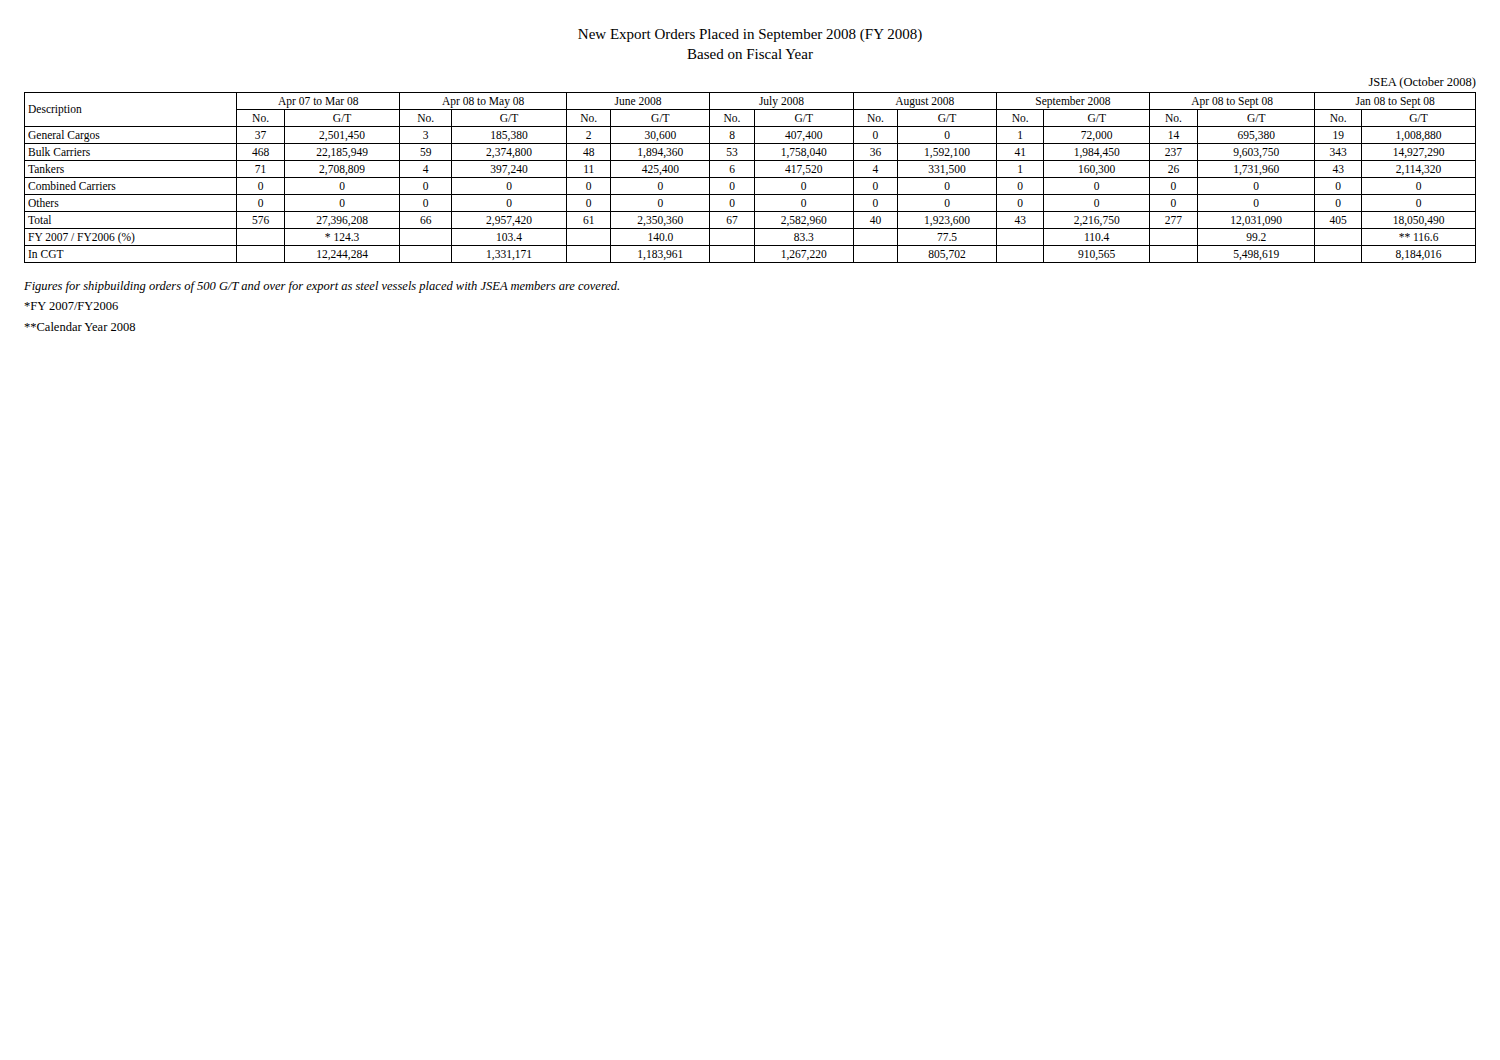New Export Orders Placed in September 2008 (FY 2008)
Based on Fiscal Year
JSEA (October 2008)
| Description | Apr 07 to Mar 08 | Apr 08 to May 08 | June 2008 | July 2008 | August 2008 | September 2008 | Apr 08 to Sept 08 | Jan 08 to Sept 08 |
| --- | --- | --- | --- | --- | --- | --- | --- | --- |
| No. | G/T | No. | G/T | No. | G/T | No. | G/T | No. | G/T | No. | G/T | No. | G/T | No. | G/T |
| General Cargos | 37 | 2,501,450 | 3 | 185,380 | 2 | 30,600 | 8 | 407,400 | 0 | 0 | 1 | 72,000 | 14 | 695,380 | 19 | 1,008,880 |
| Bulk Carriers | 468 | 22,185,949 | 59 | 2,374,800 | 48 | 1,894,360 | 53 | 1,758,040 | 36 | 1,592,100 | 41 | 1,984,450 | 237 | 9,603,750 | 343 | 14,927,290 |
| Tankers | 71 | 2,708,809 | 4 | 397,240 | 11 | 425,400 | 6 | 417,520 | 4 | 331,500 | 1 | 160,300 | 26 | 1,731,960 | 43 | 2,114,320 |
| Combined Carriers | 0 | 0 | 0 | 0 | 0 | 0 | 0 | 0 | 0 | 0 | 0 | 0 | 0 | 0 | 0 | 0 |
| Others | 0 | 0 | 0 | 0 | 0 | 0 | 0 | 0 | 0 | 0 | 0 | 0 | 0 | 0 | 0 | 0 |
| Total | 576 | 27,396,208 | 66 | 2,957,420 | 61 | 2,350,360 | 67 | 2,582,960 | 40 | 1,923,600 | 43 | 2,216,750 | 277 | 12,031,090 | 405 | 18,050,490 |
| FY 2007 / FY2006 (%) | | * 124.3 | | 103.4 | | 140.0 | | 83.3 | | 77.5 | | 110.4 | | 99.2 | | ** 116.6 |
| In CGT | | 12,244,284 | | 1,331,171 | | 1,183,961 | | 1,267,220 | | 805,702 | | 910,565 | | 5,498,619 | | 8,184,016 |
Figures for shipbuilding orders of 500 G/T and over for export as steel vessels placed with JSEA members are covered.
*FY 2007/FY2006
**Calendar Year 2008